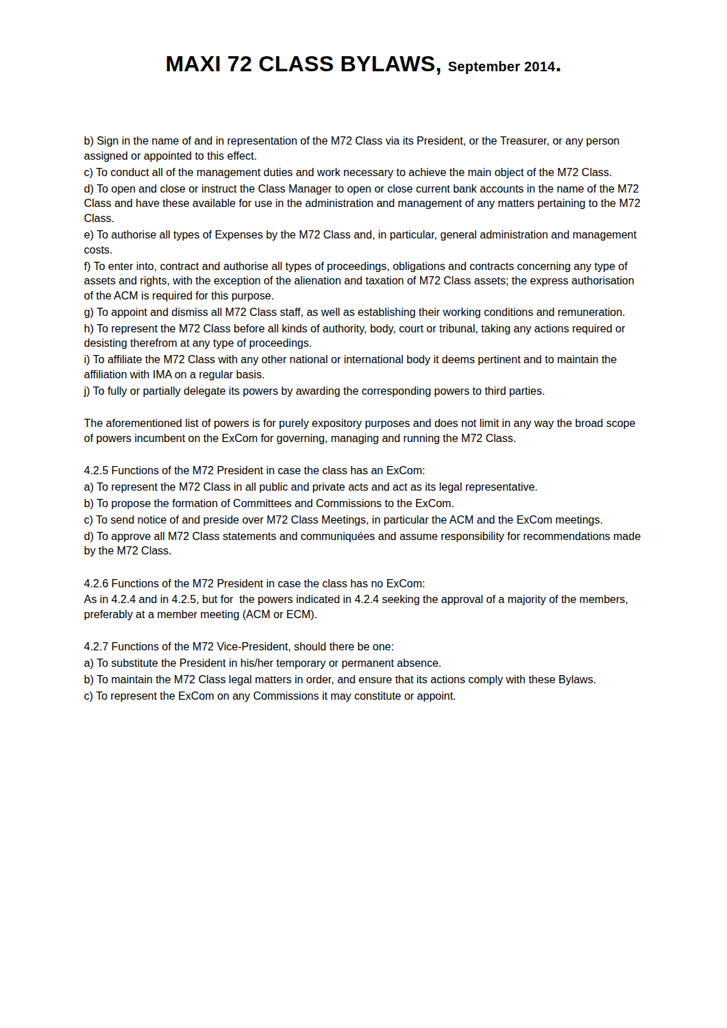MAXI 72 CLASS BYLAWS, September 2014.
b) Sign in the name of and in representation of the M72 Class via its President, or the Treasurer, or any person assigned or appointed to this effect.
c) To conduct all of the management duties and work necessary to achieve the main object of the M72 Class.
d) To open and close or instruct the Class Manager to open or close current bank accounts in the name of the M72 Class and have these available for use in the administration and management of any matters pertaining to the M72 Class.
e) To authorise all types of Expenses by the M72 Class and, in particular, general administration and management costs.
f) To enter into, contract and authorise all types of proceedings, obligations and contracts concerning any type of assets and rights, with the exception of the alienation and taxation of M72 Class assets; the express authorisation of the ACM is required for this purpose.
g) To appoint and dismiss all M72 Class staff, as well as establishing their working conditions and remuneration.
h) To represent the M72 Class before all kinds of authority, body, court or tribunal, taking any actions required or desisting therefrom at any type of proceedings.
i) To affiliate the M72 Class with any other national or international body it deems pertinent and to maintain the affiliation with IMA on a regular basis.
j) To fully or partially delegate its powers by awarding the corresponding powers to third parties.
The aforementioned list of powers is for purely expository purposes and does not limit in any way the broad scope of powers incumbent on the ExCom for governing, managing and running the M72 Class.
4.2.5 Functions of the M72 President in case the class has an ExCom:
a) To represent the M72 Class in all public and private acts and act as its legal representative.
b) To propose the formation of Committees and Commissions to the ExCom.
c) To send notice of and preside over M72 Class Meetings, in particular the ACM and the ExCom meetings.
d) To approve all M72 Class statements and communiquées and assume responsibility for recommendations made by the M72 Class.
4.2.6 Functions of the M72 President in case the class has no ExCom:
As in 4.2.4 and in 4.2.5, but for the powers indicated in 4.2.4 seeking the approval of a majority of the members, preferably at a member meeting (ACM or ECM).
4.2.7 Functions of the M72 Vice-President, should there be one:
a) To substitute the President in his/her temporary or permanent absence.
b) To maintain the M72 Class legal matters in order, and ensure that its actions comply with these Bylaws.
c) To represent the ExCom on any Commissions it may constitute or appoint.